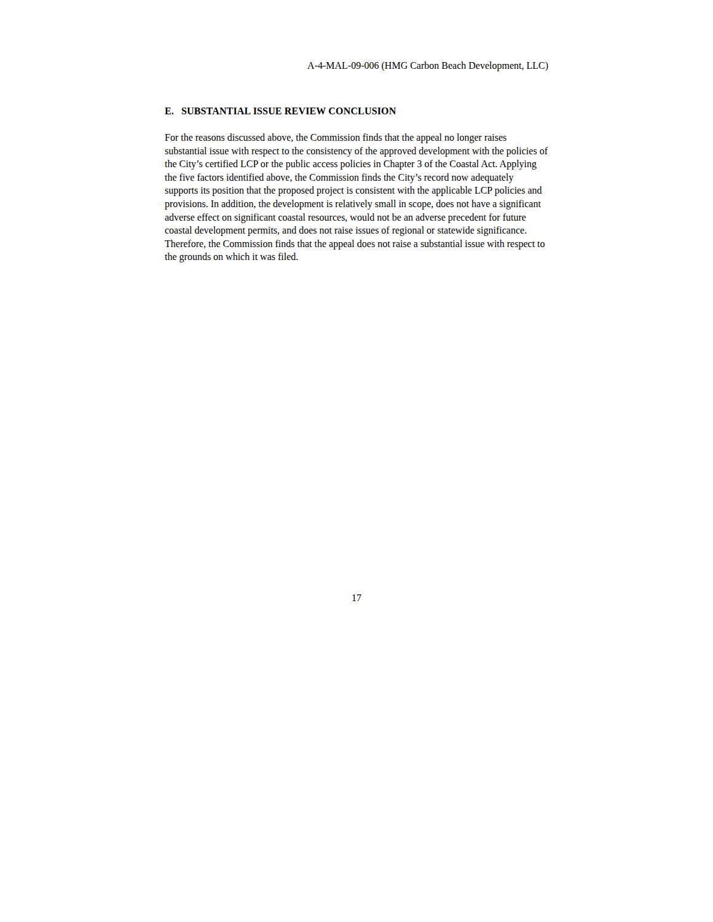A-4-MAL-09-006 (HMG Carbon Beach Development, LLC)
E. SUBSTANTIAL ISSUE REVIEW CONCLUSION
For the reasons discussed above, the Commission finds that the appeal no longer raises substantial issue with respect to the consistency of the approved development with the policies of the City’s certified LCP or the public access policies in Chapter 3 of the Coastal Act. Applying the five factors identified above, the Commission finds the City’s record now adequately supports its position that the proposed project is consistent with the applicable LCP policies and provisions. In addition, the development is relatively small in scope, does not have a significant adverse effect on significant coastal resources, would not be an adverse precedent for future coastal development permits, and does not raise issues of regional or statewide significance. Therefore, the Commission finds that the appeal does not raise a substantial issue with respect to the grounds on which it was filed.
17